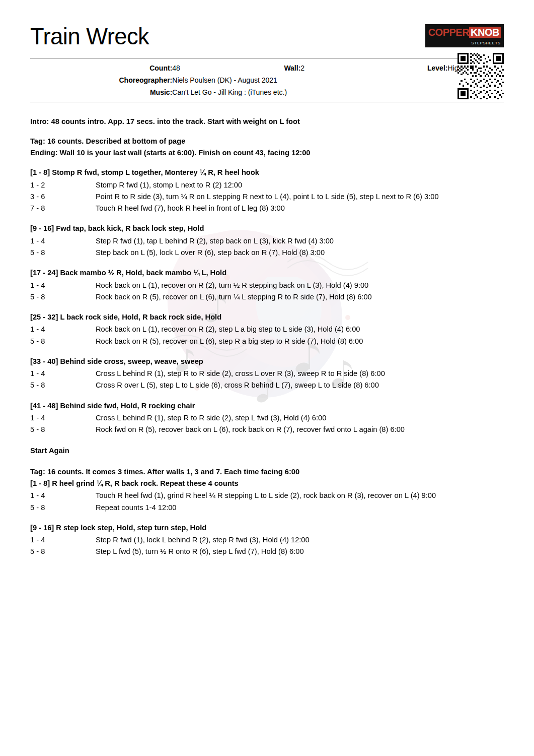COPPER KNOB
STEPSHEETS
Train Wreck
| Count: | 48 | Wall: | 2 | Level: | High Improver |
| Choreographer: | Niels Poulsen (DK) - August 2021 |
| Music: | Can't Let Go - Jill King : (iTunes etc.) |
Intro: 48 counts intro. App. 17 secs. into the track. Start with weight on L foot
Tag: 16 counts. Described at bottom of page
Ending: Wall 10 is your last wall (starts at 6:00). Finish on count 43, facing 12:00
[1 - 8] Stomp R fwd, stomp L together, Monterey ¼ R, R heel hook
| 1 - 2 | Stomp R fwd (1), stomp L next to R (2) 12:00 |
| 3 - 6 | Point R to R side (3), turn ¼ R on L stepping R next to L (4), point L to L side (5), step L next to R (6) 3:00 |
| 7 - 8 | Touch R heel fwd (7), hook R heel in front of L leg (8) 3:00 |
[9 - 16] Fwd tap, back kick, R back lock step, Hold
| 1 - 4 | Step R fwd (1), tap L behind R (2), step back on L (3), kick R fwd (4) 3:00 |
| 5 - 8 | Step back on L (5), lock L over R (6), step back on R (7), Hold (8) 3:00 |
[17 - 24] Back mambo ½ R, Hold, back mambo ¼ L, Hold
| 1 - 4 | Rock back on L (1), recover on R (2), turn ½ R stepping back on L (3), Hold (4) 9:00 |
| 5 - 8 | Rock back on R (5), recover on L (6), turn ¼ L stepping R to R side (7), Hold (8) 6:00 |
[25 - 32] L back rock side, Hold, R back rock side, Hold
| 1 - 4 | Rock back on L (1), recover on R (2), step L a big step to L side (3), Hold (4) 6:00 |
| 5 - 8 | Rock back on R (5), recover on L (6), step R a big step to R side (7), Hold (8) 6:00 |
[33 - 40] Behind side cross, sweep, weave, sweep
| 1 - 4 | Cross L behind R (1), step R to R side (2), cross L over R (3), sweep R to R side (8) 6:00 |
| 5 - 8 | Cross R over L (5), step L to L side (6), cross R behind L (7), sweep L to L side (8) 6:00 |
[41 - 48] Behind side fwd, Hold, R rocking chair
| 1 - 4 | Cross L behind R (1), step R to R side (2), step L fwd (3), Hold (4) 6:00 |
| 5 - 8 | Rock fwd on R (5), recover back on L (6), rock back on R (7), recover fwd onto L again (8) 6:00 |
Start Again
Tag: 16 counts. It comes 3 times. After walls 1, 3 and 7. Each time facing 6:00
[1 - 8] R heel grind ¼ R, R back rock. Repeat these 4 counts
| 1 - 4 | Touch R heel fwd (1), grind R heel ¼ R stepping L to L side (2), rock back on R (3), recover on L (4) 9:00 |
| 5 - 8 | Repeat counts 1-4 12:00 |
[9 - 16] R step lock step, Hold, step turn step, Hold
| 1 - 4 | Step R fwd (1), lock L behind R (2), step R fwd (3), Hold (4) 12:00 |
| 5 - 8 | Step L fwd (5), turn ½ R onto R (6), step L fwd (7), Hold (8) 6:00 |